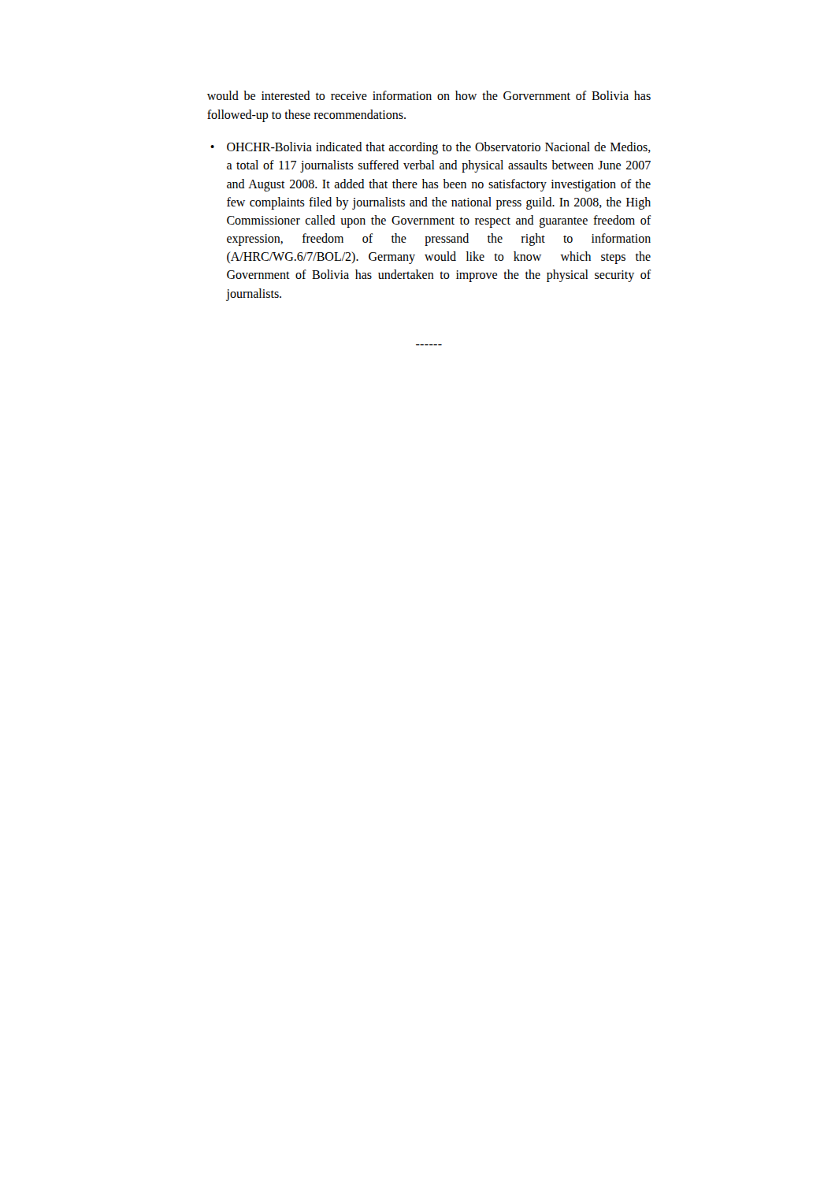would be interested to receive information on how the Gorvernment of Bolivia has followed-up to these recommendations.
OHCHR-Bolivia indicated that according to the Observatorio Nacional de Medios, a total of 117 journalists suffered verbal and physical assaults between June 2007 and August 2008. It added that there has been no satisfactory investigation of the few complaints filed by journalists and the national press guild. In 2008, the High Commissioner called upon the Government to respect and guarantee freedom of expression, freedom of the pressand the right to information (A/HRC/WG.6/7/BOL/2). Germany would like to know which steps the Government of Bolivia has undertaken to improve the the physical security of journalists.
------